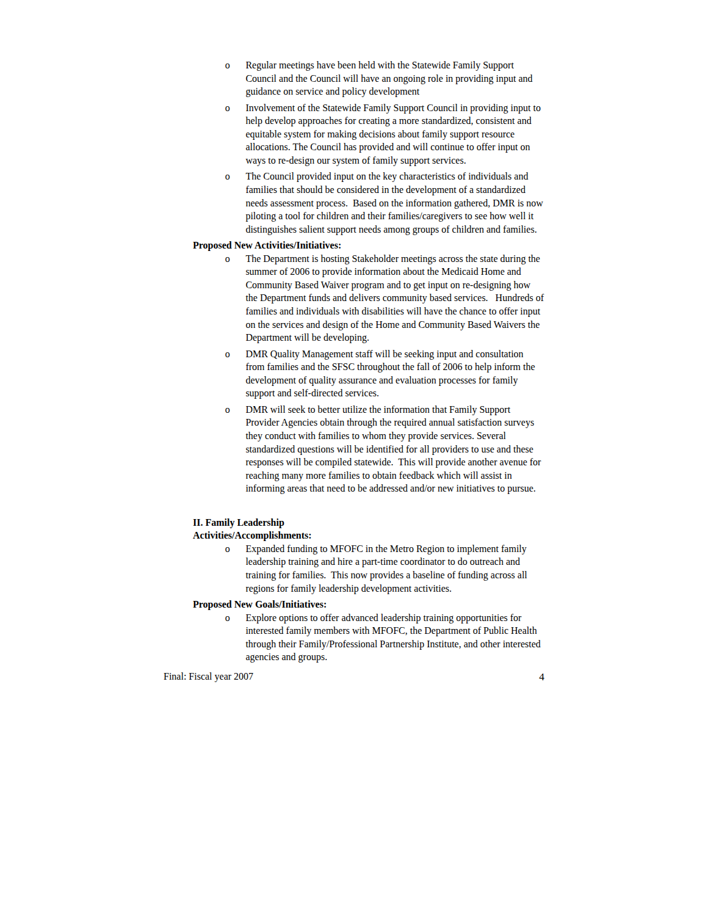Regular meetings have been held with the Statewide Family Support Council and the Council will have an ongoing role in providing input and guidance on service and policy development
Involvement of the Statewide Family Support Council in providing input to help develop approaches for creating a more standardized, consistent and equitable system for making decisions about family support resource allocations. The Council has provided and will continue to offer input on ways to re-design our system of family support services.
The Council provided input on the key characteristics of individuals and families that should be considered in the development of a standardized needs assessment process. Based on the information gathered, DMR is now piloting a tool for children and their families/caregivers to see how well it distinguishes salient support needs among groups of children and families.
Proposed New Activities/Initiatives:
The Department is hosting Stakeholder meetings across the state during the summer of 2006 to provide information about the Medicaid Home and Community Based Waiver program and to get input on re-designing how the Department funds and delivers community based services. Hundreds of families and individuals with disabilities will have the chance to offer input on the services and design of the Home and Community Based Waivers the Department will be developing.
DMR Quality Management staff will be seeking input and consultation from families and the SFSC throughout the fall of 2006 to help inform the development of quality assurance and evaluation processes for family support and self-directed services.
DMR will seek to better utilize the information that Family Support Provider Agencies obtain through the required annual satisfaction surveys they conduct with families to whom they provide services. Several standardized questions will be identified for all providers to use and these responses will be compiled statewide. This will provide another avenue for reaching many more families to obtain feedback which will assist in informing areas that need to be addressed and/or new initiatives to pursue.
II. Family Leadership
Activities/Accomplishments:
Expanded funding to MFOFC in the Metro Region to implement family leadership training and hire a part-time coordinator to do outreach and training for families. This now provides a baseline of funding across all regions for family leadership development activities.
Proposed New Goals/Initiatives:
Explore options to offer advanced leadership training opportunities for interested family members with MFOFC, the Department of Public Health through their Family/Professional Partnership Institute, and other interested agencies and groups.
Final: Fiscal year 2007 4